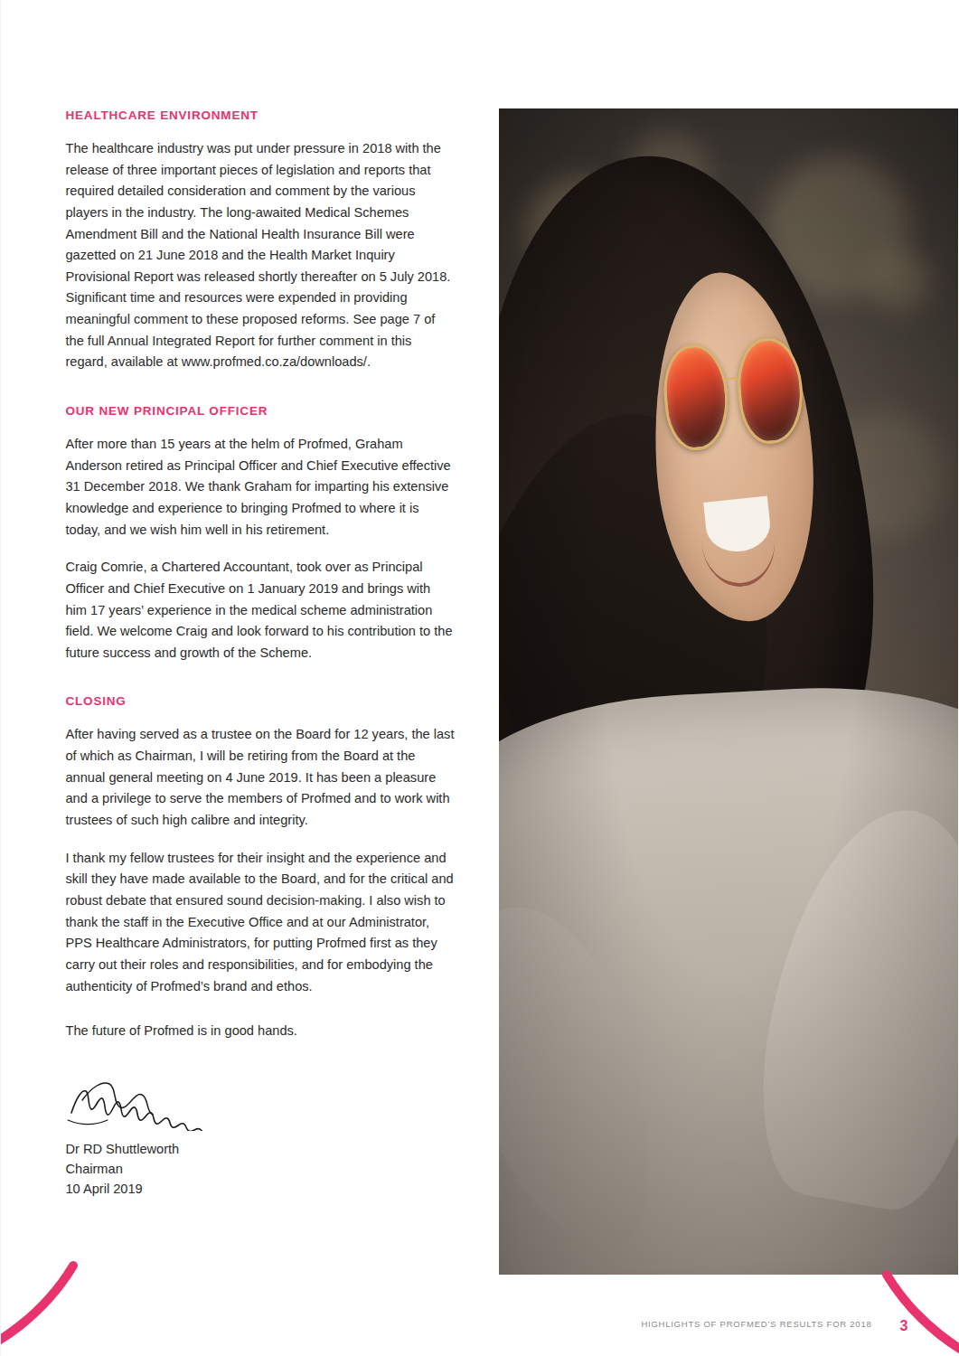HEALTHCARE ENVIRONMENT
The healthcare industry was put under pressure in 2018 with the release of three important pieces of legislation and reports that required detailed consideration and comment by the various players in the industry. The long-awaited Medical Schemes Amendment Bill and the National Health Insurance Bill were gazetted on 21 June 2018 and the Health Market Inquiry Provisional Report was released shortly thereafter on 5 July 2018. Significant time and resources were expended in providing meaningful comment to these proposed reforms. See page 7 of the full Annual Integrated Report for further comment in this regard, available at www.profmed.co.za/downloads/.
OUR NEW PRINCIPAL OFFICER
After more than 15 years at the helm of Profmed, Graham Anderson retired as Principal Officer and Chief Executive effective 31 December 2018. We thank Graham for imparting his extensive knowledge and experience to bringing Profmed to where it is today, and we wish him well in his retirement.
Craig Comrie, a Chartered Accountant, took over as Principal Officer and Chief Executive on 1 January 2019 and brings with him 17 years’ experience in the medical scheme administration field. We welcome Craig and look forward to his contribution to the future success and growth of the Scheme.
CLOSING
After having served as a trustee on the Board for 12 years, the last of which as Chairman, I will be retiring from the Board at the annual general meeting on 4 June 2019. It has been a pleasure and a privilege to serve the members of Profmed and to work with trustees of such high calibre and integrity.
I thank my fellow trustees for their insight and the experience and skill they have made available to the Board, and for the critical and robust debate that ensured sound decision-making. I also wish to thank the staff in the Executive Office and at our Administrator, PPS Healthcare Administrators, for putting Profmed first as they carry out their roles and responsibilities, and for embodying the authenticity of Profmed’s brand and ethos.
The future of Profmed is in good hands.
Dr RD Shuttleworth
Chairman
10 April 2019
HIGHLIGHTS OF PROFMED’S RESULTS FOR 2018
3